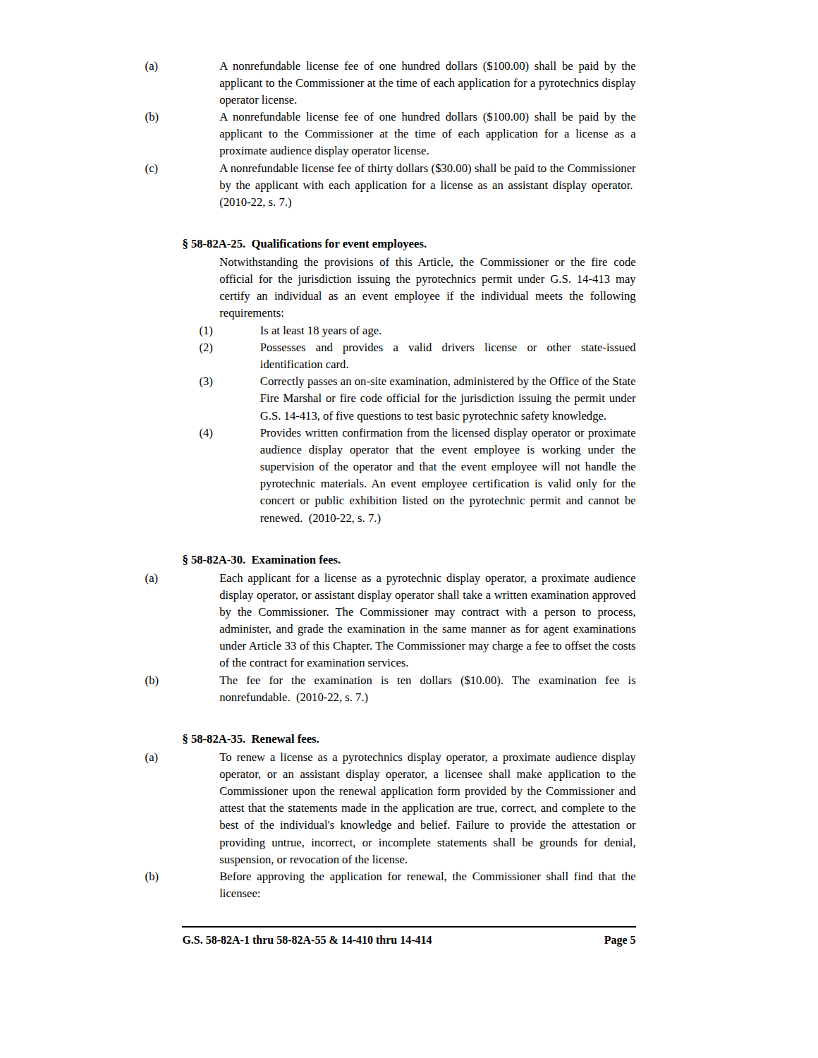(a) A nonrefundable license fee of one hundred dollars ($100.00) shall be paid by the applicant to the Commissioner at the time of each application for a pyrotechnics display operator license.
(b) A nonrefundable license fee of one hundred dollars ($100.00) shall be paid by the applicant to the Commissioner at the time of each application for a license as a proximate audience display operator license.
(c) A nonrefundable license fee of thirty dollars ($30.00) shall be paid to the Commissioner by the applicant with each application for a license as an assistant display operator. (2010-22, s. 7.)
§ 58-82A-25. Qualifications for event employees.
Notwithstanding the provisions of this Article, the Commissioner or the fire code official for the jurisdiction issuing the pyrotechnics permit under G.S. 14-413 may certify an individual as an event employee if the individual meets the following requirements:
(1) Is at least 18 years of age.
(2) Possesses and provides a valid drivers license or other state-issued identification card.
(3) Correctly passes an on-site examination, administered by the Office of the State Fire Marshal or fire code official for the jurisdiction issuing the permit under G.S. 14-413, of five questions to test basic pyrotechnic safety knowledge.
(4) Provides written confirmation from the licensed display operator or proximate audience display operator that the event employee is working under the supervision of the operator and that the event employee will not handle the pyrotechnic materials. An event employee certification is valid only for the concert or public exhibition listed on the pyrotechnic permit and cannot be renewed. (2010-22, s. 7.)
§ 58-82A-30. Examination fees.
(a) Each applicant for a license as a pyrotechnic display operator, a proximate audience display operator, or assistant display operator shall take a written examination approved by the Commissioner. The Commissioner may contract with a person to process, administer, and grade the examination in the same manner as for agent examinations under Article 33 of this Chapter. The Commissioner may charge a fee to offset the costs of the contract for examination services.
(b) The fee for the examination is ten dollars ($10.00). The examination fee is nonrefundable. (2010-22, s. 7.)
§ 58-82A-35. Renewal fees.
(a) To renew a license as a pyrotechnics display operator, a proximate audience display operator, or an assistant display operator, a licensee shall make application to the Commissioner upon the renewal application form provided by the Commissioner and attest that the statements made in the application are true, correct, and complete to the best of the individual's knowledge and belief. Failure to provide the attestation or providing untrue, incorrect, or incomplete statements shall be grounds for denial, suspension, or revocation of the license.
(b) Before approving the application for renewal, the Commissioner shall find that the licensee:
G.S. 58-82A-1 thru 58-82A-55 & 14-410 thru 14-414
Page 5